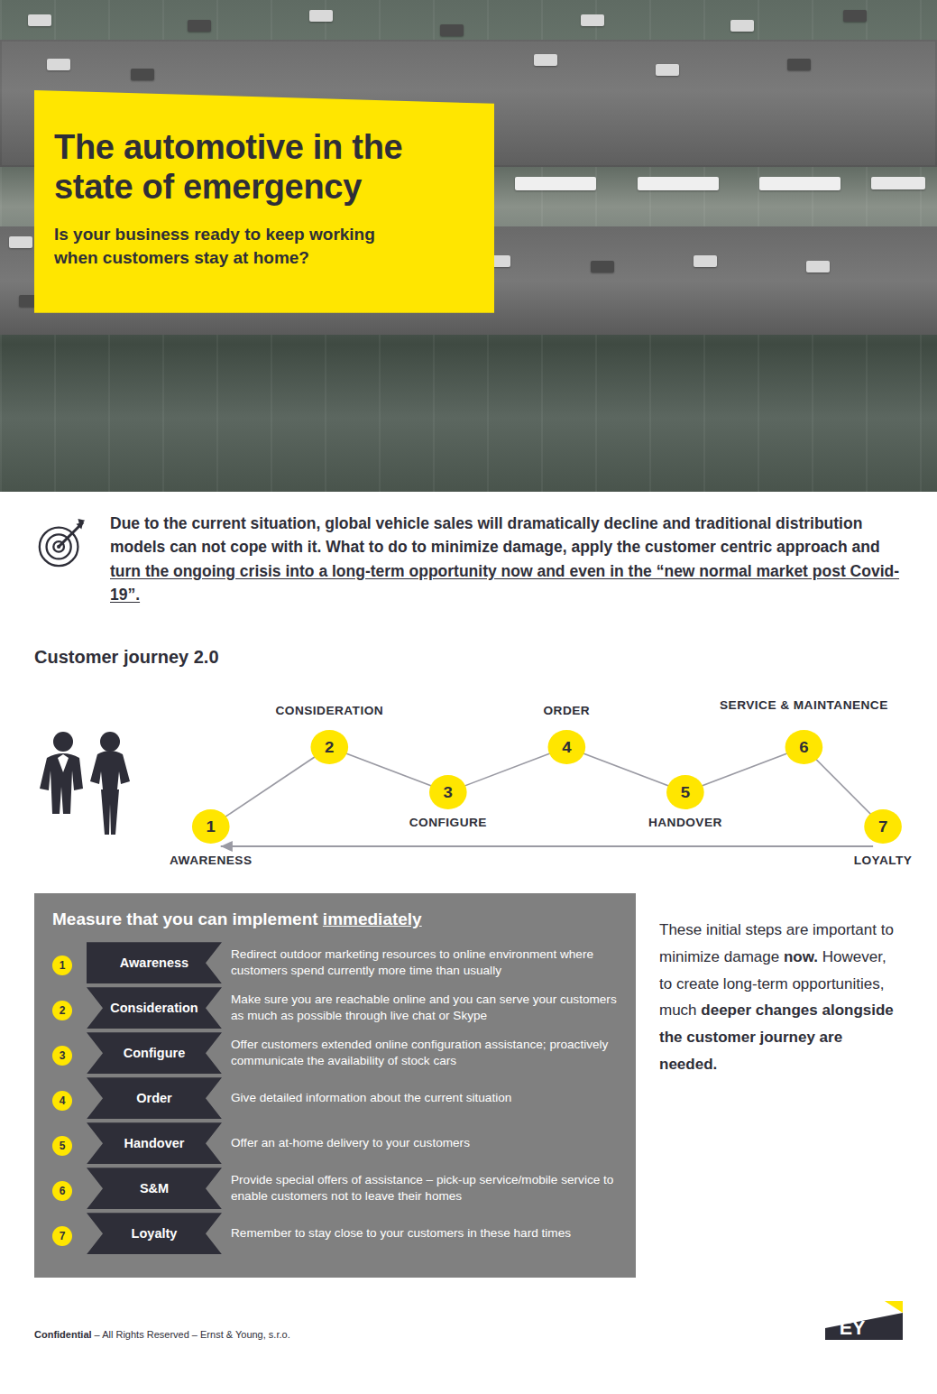The automotive in the
state of emergency
Is your business ready to keep working
when customers stay at home?
Due to the current situation, global vehicle sales will dramatically decline and traditional distribution models can not cope with it. What to do to minimize damage, apply the customer centric approach and turn the ongoing crisis into a long-term opportunity now and even in the “new normal market post Covid-19”.
Customer journey 2.0
1 2 3 4 5 6 7 CONSIDERATION ORDER SERVICE & MAINTANENCE CONFIGURE HANDOVER AWARENESS LOYALTY
Measure that you can implement immediately
1
Awareness
Redirect outdoor marketing resources to online environment where customers spend currently more time than usually
2
Consideration
Make sure you are reachable online and you can serve your customers as much as possible through live chat or Skype
3
Configure
Offer customers extended online configuration assistance; proactively communicate the availability of stock cars
4
Order
Give detailed information about the current situation
5
Handover
Offer an at-home delivery to your customers
6
S&M
Provide special offers of assistance – pick-up service/mobile service to enable customers not to leave their homes
7
Loyalty
Remember to stay close to your customers in these hard times
These initial steps are important to minimize damage now. However, to create long-term opportunities, much deeper changes alongside the customer journey are needed.
Confidential – All Rights Reserved – Ernst & Young, s.r.o.
EY